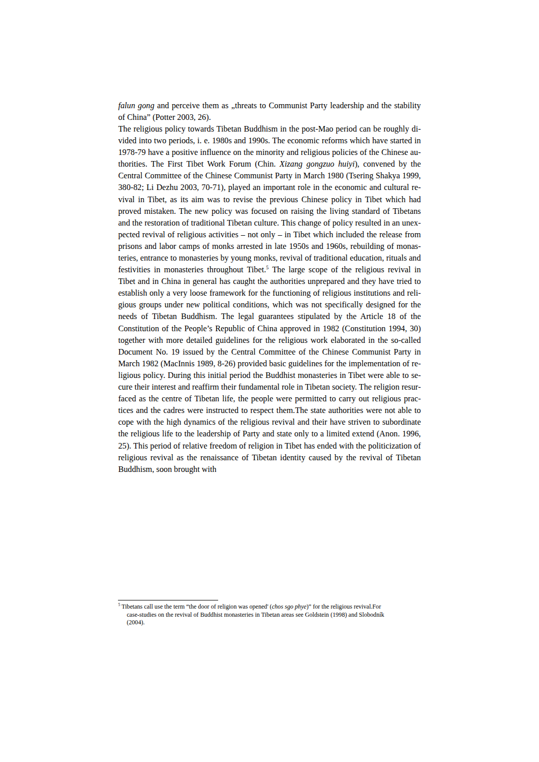falun gong and perceive them as „threats to Communist Party leadership and the stability of China” (Potter 2003, 26).
The religious policy towards Tibetan Buddhism in the post-Mao period can be roughly divided into two periods, i. e. 1980s and 1990s. The economic reforms which have started in 1978-79 have a positive influence on the minority and religious policies of the Chinese authorities. The First Tibet Work Forum (Chin. Xizang gongzuo huiyi), convened by the Central Committee of the Chinese Communist Party in March 1980 (Tsering Shakya 1999, 380-82; Li Dezhu 2003, 70-71), played an important role in the economic and cultural revival in Tibet, as its aim was to revise the previous Chinese policy in Tibet which had proved mistaken. The new policy was focused on raising the living standard of Tibetans and the restoration of traditional Tibetan culture. This change of policy resulted in an unexpected revival of religious activities – not only – in Tibet which included the release from prisons and labor camps of monks arrested in late 1950s and 1960s, rebuilding of monasteries, entrance to monasteries by young monks, revival of traditional education, rituals and festivities in monasteries throughout Tibet.5 The large scope of the religious revival in Tibet and in China in general has caught the authorities unprepared and they have tried to establish only a very loose framework for the functioning of religious institutions and religious groups under new political conditions, which was not specifically designed for the needs of Tibetan Buddhism. The legal guarantees stipulated by the Article 18 of the Constitution of the People’s Republic of China approved in 1982 (Constitution 1994, 30) together with more detailed guidelines for the religious work elaborated in the so-called Document No. 19 issued by the Central Committee of the Chinese Communist Party in March 1982 (MacInnis 1989, 8-26) provided basic guidelines for the implementation of religious policy. During this initial period the Buddhist monasteries in Tibet were able to secure their interest and reaffirm their fundamental role in Tibetan society. The religion resurfaced as the centre of Tibetan life, the people were permitted to carry out religious practices and the cadres were instructed to respect them.The state authorities were not able to cope with the high dynamics of the religious revival and their have striven to subordinate the religious life to the leadership of Party and state only to a limited extend (Anon. 1996, 25). This period of relative freedom of religion in Tibet has ended with the politicization of religious revival as the renaissance of Tibetan identity caused by the revival of Tibetan Buddhism, soon brought with
5 Tibetans call use the term “the door of religion was opened' (chos sgo phye)” for the religious revival.For
case-studies on the revival of Buddhist monasteries in Tibetan areas see Goldstein (1998) and Slobodník
(2004).